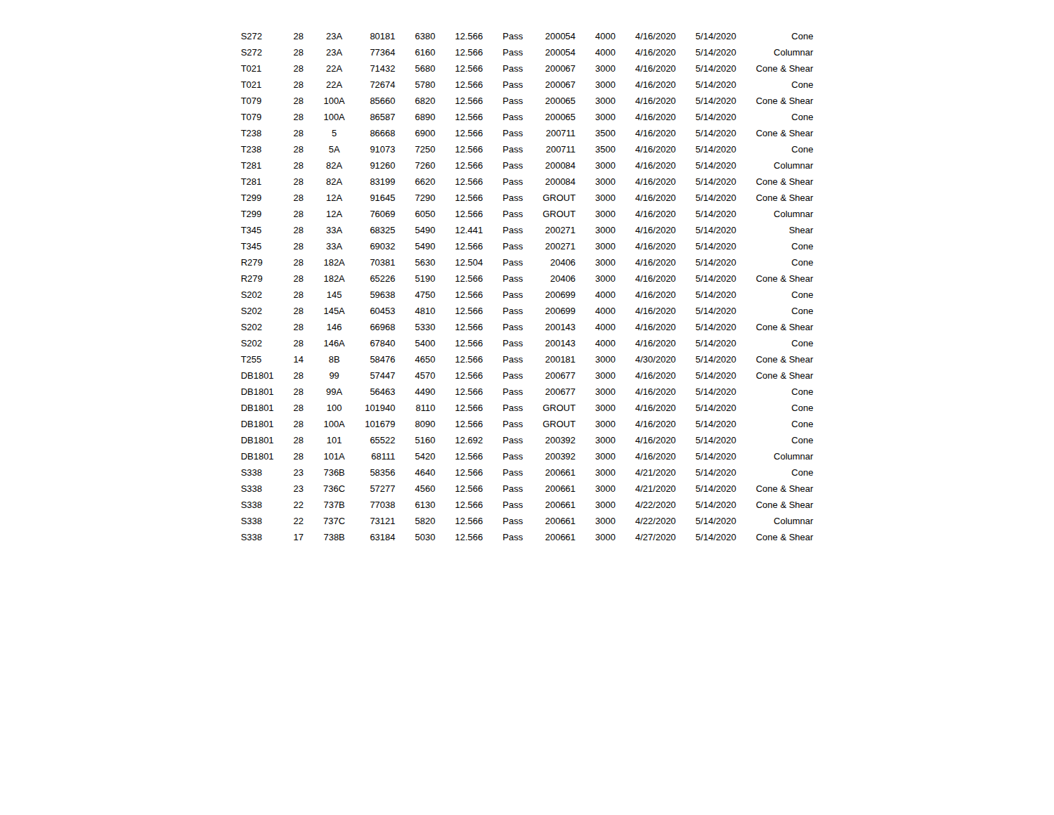| S272 | 28 | 23A | 80181 | 6380 | 12.566 | Pass | 200054 | 4000 | 4/16/2020 | 5/14/2020 | Cone |
| S272 | 28 | 23A | 77364 | 6160 | 12.566 | Pass | 200054 | 4000 | 4/16/2020 | 5/14/2020 | Columnar |
| T021 | 28 | 22A | 71432 | 5680 | 12.566 | Pass | 200067 | 3000 | 4/16/2020 | 5/14/2020 | Cone & Shear |
| T021 | 28 | 22A | 72674 | 5780 | 12.566 | Pass | 200067 | 3000 | 4/16/2020 | 5/14/2020 | Cone |
| T079 | 28 | 100A | 85660 | 6820 | 12.566 | Pass | 200065 | 3000 | 4/16/2020 | 5/14/2020 | Cone & Shear |
| T079 | 28 | 100A | 86587 | 6890 | 12.566 | Pass | 200065 | 3000 | 4/16/2020 | 5/14/2020 | Cone |
| T238 | 28 | 5 | 86668 | 6900 | 12.566 | Pass | 200711 | 3500 | 4/16/2020 | 5/14/2020 | Cone & Shear |
| T238 | 28 | 5A | 91073 | 7250 | 12.566 | Pass | 200711 | 3500 | 4/16/2020 | 5/14/2020 | Cone |
| T281 | 28 | 82A | 91260 | 7260 | 12.566 | Pass | 200084 | 3000 | 4/16/2020 | 5/14/2020 | Columnar |
| T281 | 28 | 82A | 83199 | 6620 | 12.566 | Pass | 200084 | 3000 | 4/16/2020 | 5/14/2020 | Cone & Shear |
| T299 | 28 | 12A | 91645 | 7290 | 12.566 | Pass | GROUT | 3000 | 4/16/2020 | 5/14/2020 | Cone & Shear |
| T299 | 28 | 12A | 76069 | 6050 | 12.566 | Pass | GROUT | 3000 | 4/16/2020 | 5/14/2020 | Columnar |
| T345 | 28 | 33A | 68325 | 5490 | 12.441 | Pass | 200271 | 3000 | 4/16/2020 | 5/14/2020 | Shear |
| T345 | 28 | 33A | 69032 | 5490 | 12.566 | Pass | 200271 | 3000 | 4/16/2020 | 5/14/2020 | Cone |
| R279 | 28 | 182A | 70381 | 5630 | 12.504 | Pass | 20406 | 3000 | 4/16/2020 | 5/14/2020 | Cone |
| R279 | 28 | 182A | 65226 | 5190 | 12.566 | Pass | 20406 | 3000 | 4/16/2020 | 5/14/2020 | Cone & Shear |
| S202 | 28 | 145 | 59638 | 4750 | 12.566 | Pass | 200699 | 4000 | 4/16/2020 | 5/14/2020 | Cone |
| S202 | 28 | 145A | 60453 | 4810 | 12.566 | Pass | 200699 | 4000 | 4/16/2020 | 5/14/2020 | Cone |
| S202 | 28 | 146 | 66968 | 5330 | 12.566 | Pass | 200143 | 4000 | 4/16/2020 | 5/14/2020 | Cone & Shear |
| S202 | 28 | 146A | 67840 | 5400 | 12.566 | Pass | 200143 | 4000 | 4/16/2020 | 5/14/2020 | Cone |
| T255 | 14 | 8B | 58476 | 4650 | 12.566 | Pass | 200181 | 3000 | 4/30/2020 | 5/14/2020 | Cone & Shear |
| DB1801 | 28 | 99 | 57447 | 4570 | 12.566 | Pass | 200677 | 3000 | 4/16/2020 | 5/14/2020 | Cone & Shear |
| DB1801 | 28 | 99A | 56463 | 4490 | 12.566 | Pass | 200677 | 3000 | 4/16/2020 | 5/14/2020 | Cone |
| DB1801 | 28 | 100 | 101940 | 8110 | 12.566 | Pass | GROUT | 3000 | 4/16/2020 | 5/14/2020 | Cone |
| DB1801 | 28 | 100A | 101679 | 8090 | 12.566 | Pass | GROUT | 3000 | 4/16/2020 | 5/14/2020 | Cone |
| DB1801 | 28 | 101 | 65522 | 5160 | 12.692 | Pass | 200392 | 3000 | 4/16/2020 | 5/14/2020 | Cone |
| DB1801 | 28 | 101A | 68111 | 5420 | 12.566 | Pass | 200392 | 3000 | 4/16/2020 | 5/14/2020 | Columnar |
| S338 | 23 | 736B | 58356 | 4640 | 12.566 | Pass | 200661 | 3000 | 4/21/2020 | 5/14/2020 | Cone |
| S338 | 23 | 736C | 57277 | 4560 | 12.566 | Pass | 200661 | 3000 | 4/21/2020 | 5/14/2020 | Cone & Shear |
| S338 | 22 | 737B | 77038 | 6130 | 12.566 | Pass | 200661 | 3000 | 4/22/2020 | 5/14/2020 | Cone & Shear |
| S338 | 22 | 737C | 73121 | 5820 | 12.566 | Pass | 200661 | 3000 | 4/22/2020 | 5/14/2020 | Columnar |
| S338 | 17 | 738B | 63184 | 5030 | 12.566 | Pass | 200661 | 3000 | 4/27/2020 | 5/14/2020 | Cone & Shear |